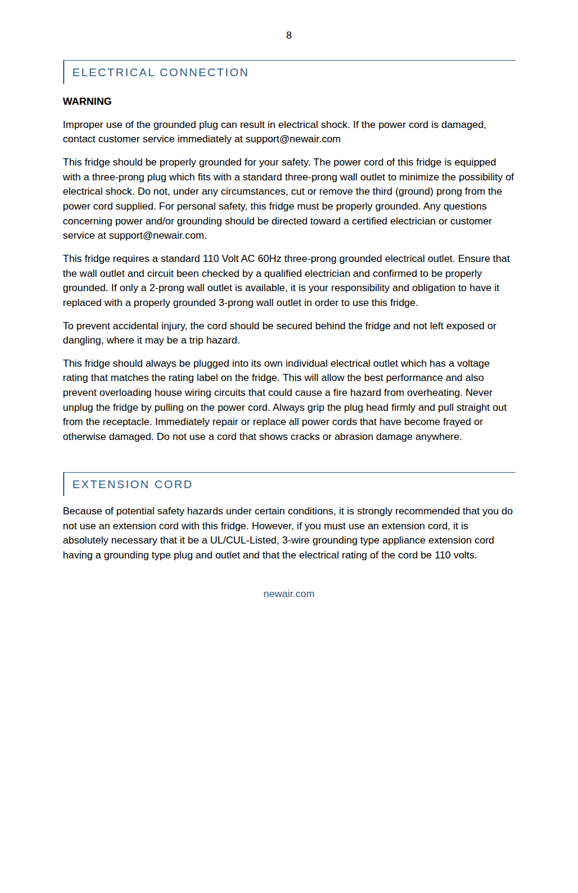8
Electrical Connection
WARNING
Improper use of the grounded plug can result in electrical shock. If the power cord is damaged, contact customer service immediately at support@newair.com
This fridge should be properly grounded for your safety. The power cord of this fridge is equipped with a three-prong plug which fits with a standard three-prong wall outlet to minimize the possibility of electrical shock. Do not, under any circumstances, cut or remove the third (ground) prong from the power cord supplied. For personal safety, this fridge must be properly grounded. Any questions concerning power and/or grounding should be directed toward a certified electrician or customer service at support@newair.com.
This fridge requires a standard 110 Volt AC 60Hz three-prong grounded electrical outlet. Ensure that the wall outlet and circuit been checked by a qualified electrician and confirmed to be properly grounded. If only a 2-prong wall outlet is available, it is your responsibility and obligation to have it replaced with a properly grounded 3-prong wall outlet in order to use this fridge.
To prevent accidental injury, the cord should be secured behind the fridge and not left exposed or dangling, where it may be a trip hazard.
This fridge should always be plugged into its own individual electrical outlet which has a voltage rating that matches the rating label on the fridge. This will allow the best performance and also prevent overloading house wiring circuits that could cause a fire hazard from overheating. Never unplug the fridge by pulling on the power cord. Always grip the plug head firmly and pull straight out from the receptacle. Immediately repair or replace all power cords that have become frayed or otherwise damaged. Do not use a cord that shows cracks or abrasion damage anywhere.
Extension Cord
Because of potential safety hazards under certain conditions, it is strongly recommended that you do not use an extension cord with this fridge. However, if you must use an extension cord, it is absolutely necessary that it be a UL/CUL-Listed, 3-wire grounding type appliance extension cord having a grounding type plug and outlet and that the electrical rating of the cord be 110 volts.
newair.com